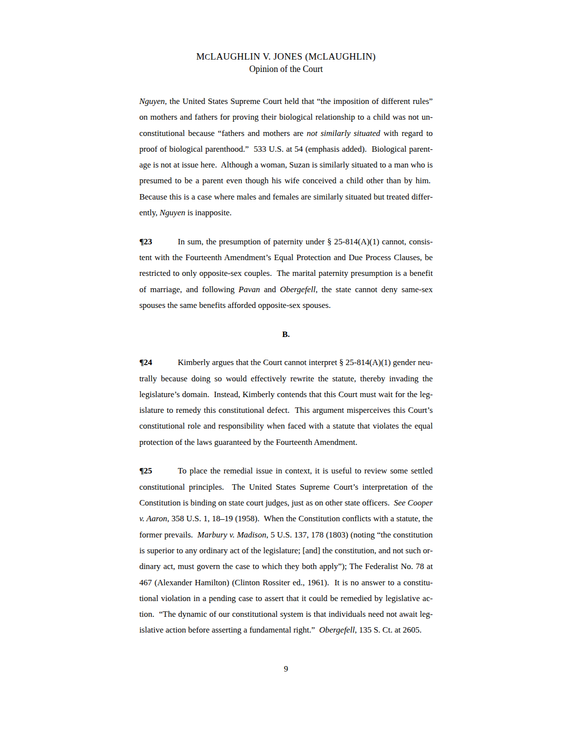MCLAUGHLIN V. JONES (MCLAUGHLIN)
Opinion of the Court
Nguyen, the United States Supreme Court held that “the imposition of different rules” on mothers and fathers for proving their biological relationship to a child was not unconstitutional because “fathers and mothers are not similarly situated with regard to proof of biological parenthood.” 533 U.S. at 54 (emphasis added). Biological parentage is not at issue here. Although a woman, Suzan is similarly situated to a man who is presumed to be a parent even though his wife conceived a child other than by him. Because this is a case where males and females are similarly situated but treated differently, Nguyen is inapposite.
¶23 In sum, the presumption of paternity under § 25-814(A)(1) cannot, consistent with the Fourteenth Amendment’s Equal Protection and Due Process Clauses, be restricted to only opposite-sex couples. The marital paternity presumption is a benefit of marriage, and following Pavan and Obergefell, the state cannot deny same-sex spouses the same benefits afforded opposite-sex spouses.
B.
¶24 Kimberly argues that the Court cannot interpret § 25-814(A)(1) gender neutrally because doing so would effectively rewrite the statute, thereby invading the legislature’s domain. Instead, Kimberly contends that this Court must wait for the legislature to remedy this constitutional defect. This argument misperceives this Court’s constitutional role and responsibility when faced with a statute that violates the equal protection of the laws guaranteed by the Fourteenth Amendment.
¶25 To place the remedial issue in context, it is useful to review some settled constitutional principles. The United States Supreme Court’s interpretation of the Constitution is binding on state court judges, just as on other state officers. See Cooper v. Aaron, 358 U.S. 1, 18–19 (1958). When the Constitution conflicts with a statute, the former prevails. Marbury v. Madison, 5 U.S. 137, 178 (1803) (noting “the constitution is superior to any ordinary act of the legislature; [and] the constitution, and not such ordinary act, must govern the case to which they both apply”); The Federalist No. 78 at 467 (Alexander Hamilton) (Clinton Rossiter ed., 1961). It is no answer to a constitutional violation in a pending case to assert that it could be remedied by legislative action. “The dynamic of our constitutional system is that individuals need not await legislative action before asserting a fundamental right.” Obergefell, 135 S. Ct. at 2605.
9